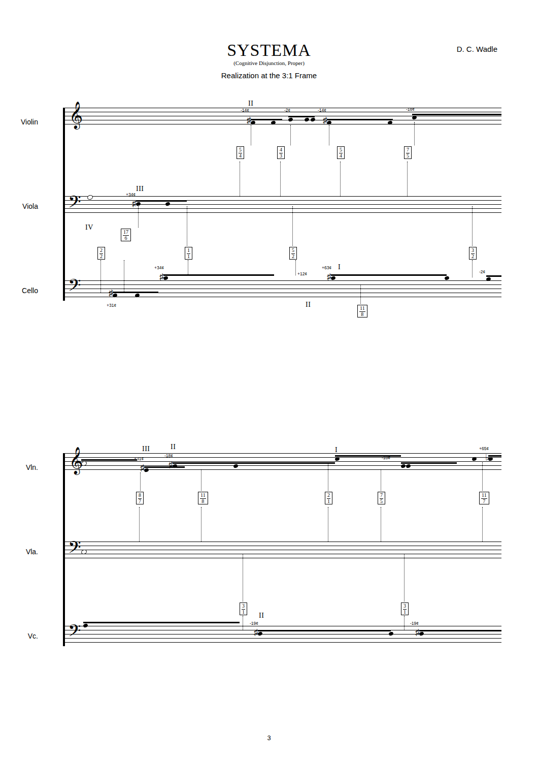SYSTEMA
(Cognitive Disjunction, Proper)
Realization at the 3:1 Frame
D. C. Wadle
Violin
Viola
Cello
𝄞
𝄢
𝄢
II
-14¢
♯
-2¢
-14¢
♯
-18¢
III
+34¢
♯
IV
♯
+31¢
+34¢
♯
+12¢
II
+63¢
I
♯
-2¢
54
43
54
75
176
22
11
52
32
118
Vln.
Vla.
Vc.
𝄞
𝄢
𝄢
III
+31¢
♯
II
-18¢
♯
I
-18¢
+65¢
♭
II
-19¢
♯
-19¢
♯
87
118
21
75
117
31
31
3